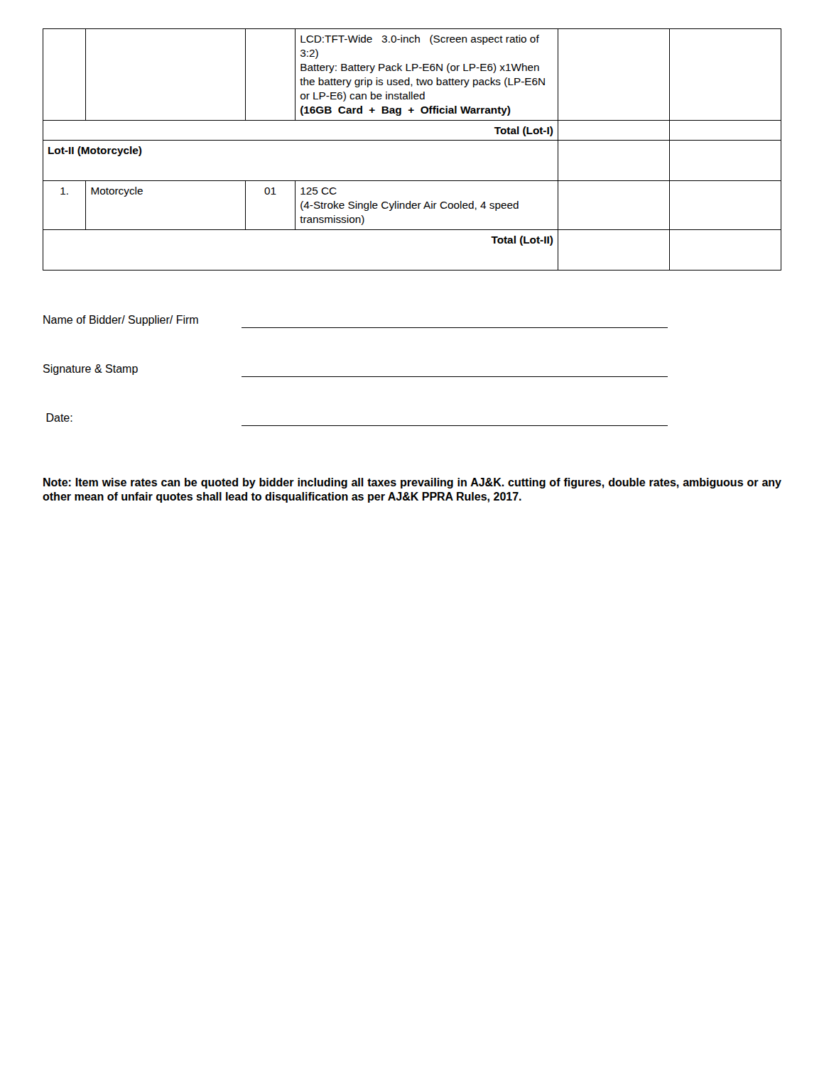| | | | LCD:TFT-Wide 3.0-inch (Screen aspect ratio of 3:2) Battery: Battery Pack LP-E6N (or LP-E6) x1When the battery grip is used, two battery packs (LP-E6N or LP-E6) can be installed (16GB Card + Bag + Official Warranty) | | |
| Total (Lot-I) | | |
| Lot-II (Motorcycle) | | |
| 1. | Motorcycle | 01 | 125 CC (4-Stroke Single Cylinder Air Cooled, 4 speed transmission) | | |
| Total (Lot-II) | | |
Name of Bidder/ Supplier/ Firm
Signature & Stamp
Date:
Note: Item wise rates can be quoted by bidder including all taxes prevailing in AJ&K. cutting of figures, double rates, ambiguous or any other mean of unfair quotes shall lead to disqualification as per AJ&K PPRA Rules, 2017.